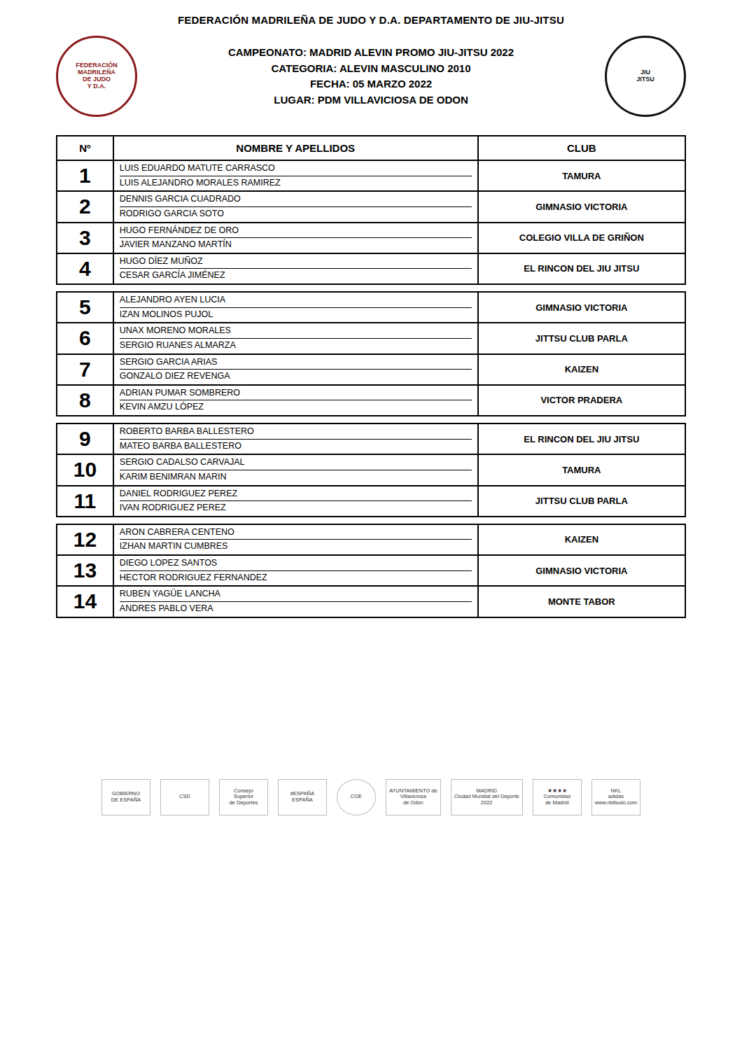FEDERACIÓN MADRILEÑA DE JUDO Y D.A. DEPARTAMENTO DE JIU-JITSU
FEDERACIÓN
MADRILEÑA
DE JUDO
Y D.A.
CAMPEONATO: MADRID ALEVIN PROMO JIU-JITSU 2022
CATEGORIA: ALEVIN MASCULINO 2010
FECHA: 05 MARZO 2022
LUGAR: PDM VILLAVICIOSA DE ODON
JIU
JITSU
| Nº | NOMBRE Y APELLIDOS | CLUB |
| --- | --- | --- |
| 1 | LUIS EDUARDO MATUTE CARRASCO LUIS ALEJANDRO MORALES RAMIREZ | TAMURA |
| 2 | DENNIS GARCIA CUADRADO RODRIGO GARCIA SOTO | GIMNASIO VICTORIA |
| 3 | HUGO FERNÁNDEZ DE ORO JAVIER MANZANO MARTÍN | COLEGIO VILLA DE GRIÑON |
| 4 | HUGO DÍEZ MUÑOZ CESAR GARCÍA JIMÉNEZ | EL RINCON DEL JIU JITSU |
| 5 | ALEJANDRO AYEN LUCIA IZAN MOLINOS PUJOL | GIMNASIO VICTORIA |
| 6 | UNAX MORENO MORALES SERGIO RUANES ALMARZA | JITTSU CLUB PARLA |
| 7 | SERGIO GARCIA ARIAS GONZALO DIEZ REVENGA | KAIZEN |
| 8 | ADRIAN PUMAR SOMBRERO KEVIN AMZU LÓPEZ | VICTOR PRADERA |
| 9 | ROBERTO BARBA BALLESTERO MATEO BARBA BALLESTERO | EL RINCON DEL JIU JITSU |
| 10 | SERGIO CADALSO CARVAJAL KARIM BENIMRAN MARIN | TAMURA |
| 11 | DANIEL RODRIGUEZ PEREZ IVAN RODRIGUEZ PEREZ | JITTSU CLUB PARLA |
| 12 | ARON CABRERA CENTENO IZHAN MARTIN CUMBRES | KAIZEN |
| 13 | DIEGO LOPEZ SANTOS HECTOR RODRIGUEZ FERNANDEZ | GIMNASIO VICTORIA |
| 14 | RUBEN YAGÜE LANCHA ANDRES PABLO VERA | MONTE TABOR |
GOBIERNO
DE ESPAÑA
CSD
Consejo
Superior
de Deportes
#ESPAÑA
ESPAÑA
COE
AYUNTAMIENTO de
Villaviciosa
de Odón
MADRID
Ciudad Mundial del Deporte
2022
★★★★
Comunidad
de Madrid
NKL
adidas
www.nklbudo.com